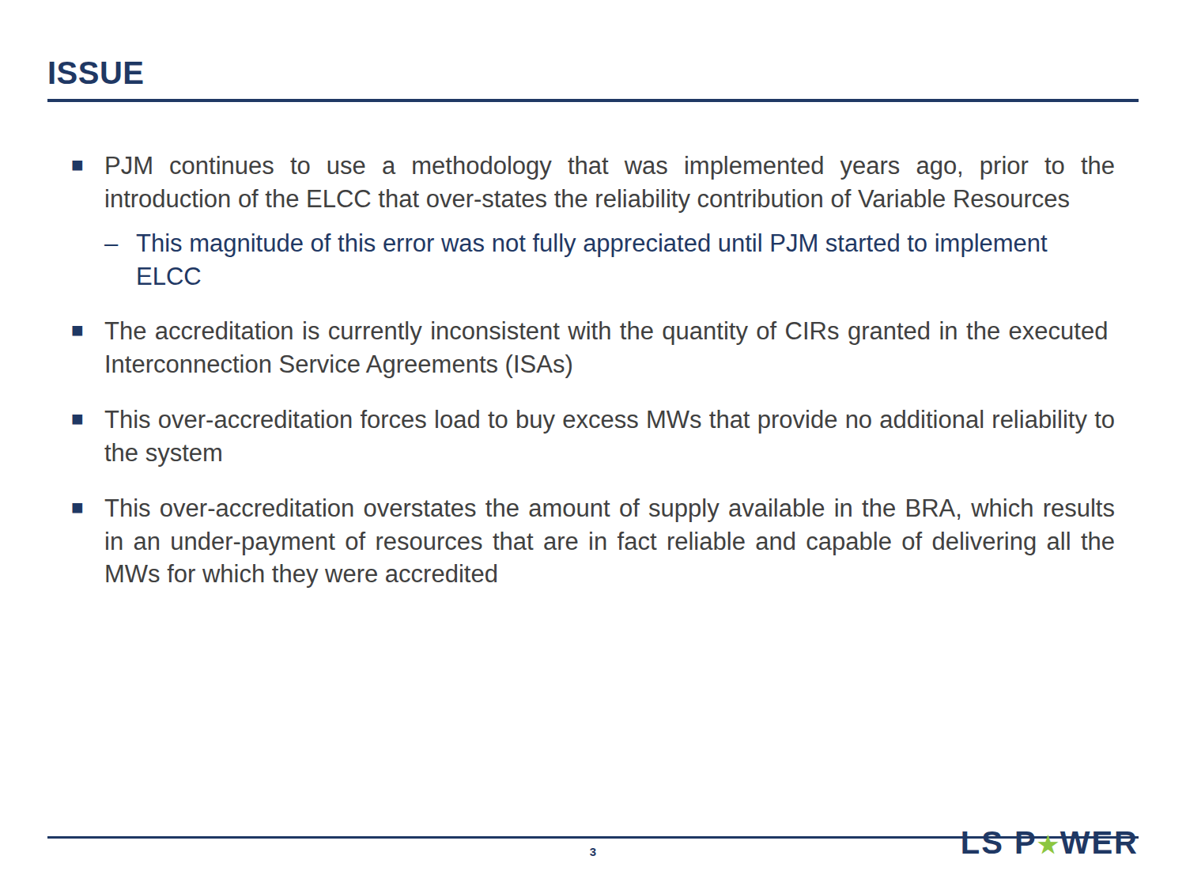ISSUE
PJM continues to use a methodology that was implemented years ago, prior to the introduction of the ELCC that over-states the reliability contribution of Variable Resources
This magnitude of this error was not fully appreciated until PJM started to implement ELCC
The accreditation is currently inconsistent with the quantity of CIRs granted in the executed Interconnection Service Agreements (ISAs)
This over-accreditation forces load to buy excess MWs that provide no additional reliability to the system
This over-accreditation overstates the amount of supply available in the BRA, which results in an under-payment of resources that are in fact reliable and capable of delivering all the MWs for which they were accredited
3
LS P★WER